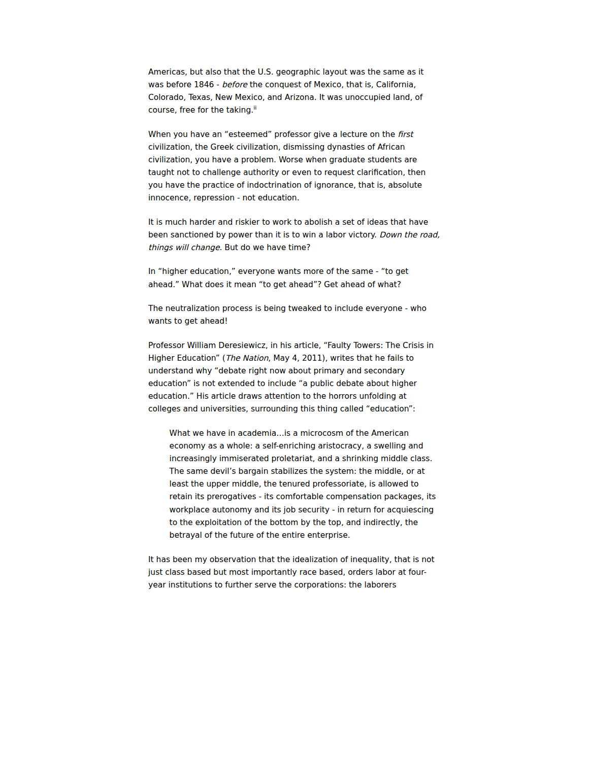Americas, but also that the U.S. geographic layout was the same as it was before 1846 - before the conquest of Mexico, that is, California, Colorado, Texas, New Mexico, and Arizona. It was unoccupied land, of course, free for the taking.ii
When you have an “esteemed” professor give a lecture on the first civilization, the Greek civilization, dismissing dynasties of African civilization, you have a problem. Worse when graduate students are taught not to challenge authority or even to request clarification, then you have the practice of indoctrination of ignorance, that is, absolute innocence, repression - not education.
It is much harder and riskier to work to abolish a set of ideas that have been sanctioned by power than it is to win a labor victory. Down the road, things will change. But do we have time?
In “higher education,” everyone wants more of the same - “to get ahead.” What does it mean “to get ahead”? Get ahead of what?
The neutralization process is being tweaked to include everyone - who wants to get ahead!
Professor William Deresiewicz, in his article, “Faulty Towers: The Crisis in Higher Education” (The Nation, May 4, 2011), writes that he fails to understand why “debate right now about primary and secondary education” is not extended to include “a public debate about higher education.” His article draws attention to the horrors unfolding at colleges and universities, surrounding this thing called “education”:
What we have in academia…is a microcosm of the American economy as a whole: a self-enriching aristocracy, a swelling and increasingly immiserated proletariat, and a shrinking middle class. The same devil’s bargain stabilizes the system: the middle, or at least the upper middle, the tenured professoriate, is allowed to retain its prerogatives - its comfortable compensation packages, its workplace autonomy and its job security - in return for acquiescing to the exploitation of the bottom by the top, and indirectly, the betrayal of the future of the entire enterprise.
It has been my observation that the idealization of inequality, that is not just class based but most importantly race based, orders labor at four-year institutions to further serve the corporations: the laborers